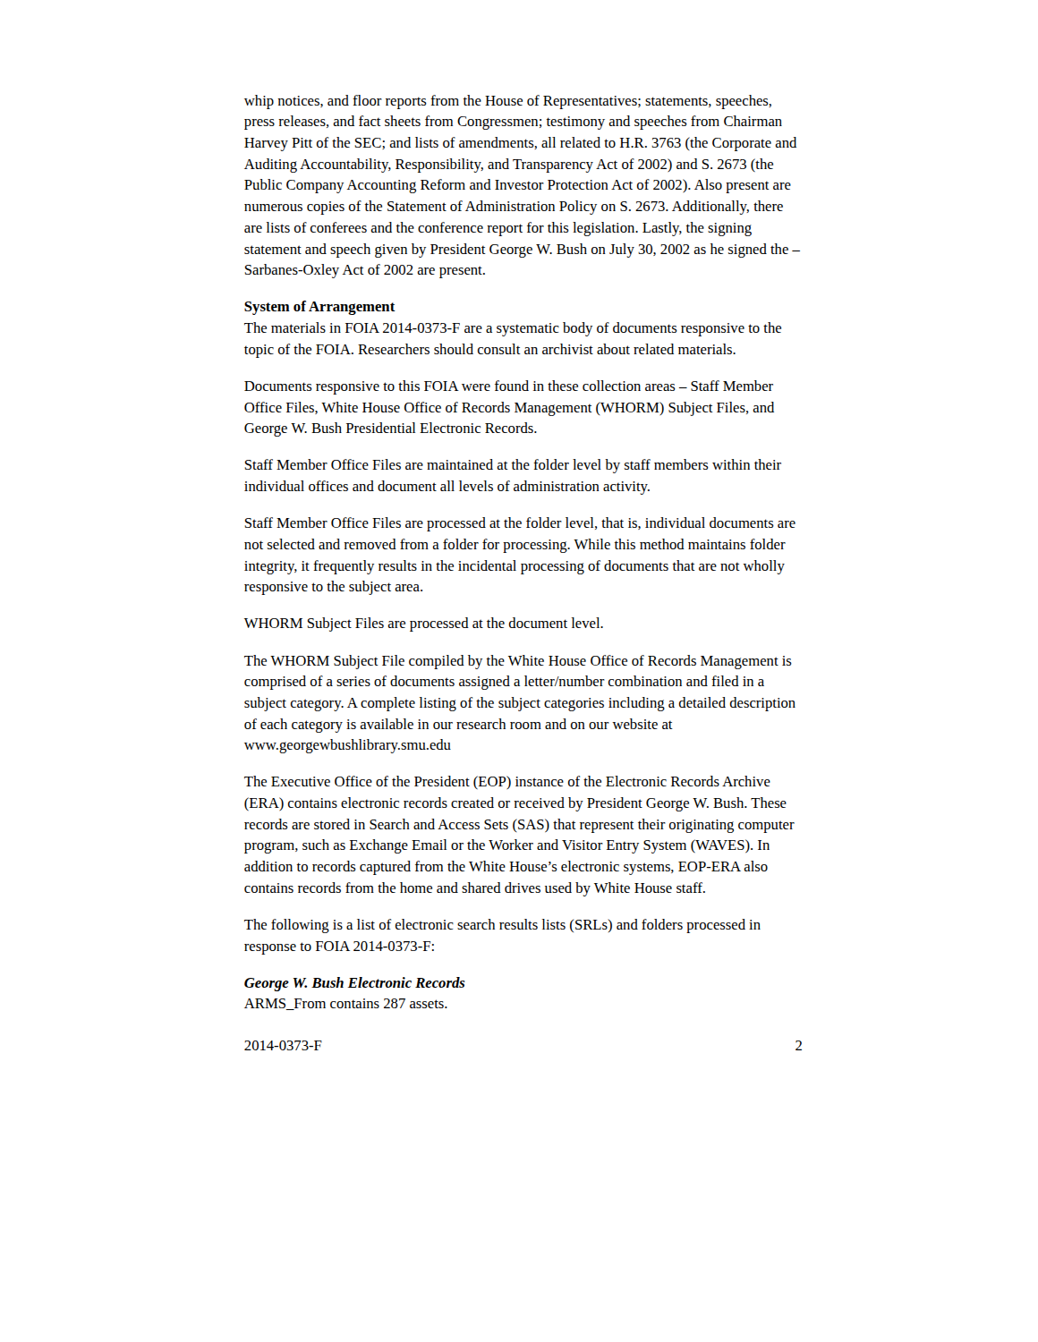whip notices, and floor reports from the House of Representatives; statements, speeches, press releases, and fact sheets from Congressmen; testimony and speeches from Chairman Harvey Pitt of the SEC; and lists of amendments, all related to H.R. 3763 (the Corporate and Auditing Accountability, Responsibility, and Transparency Act of 2002) and S. 2673 (the Public Company Accounting Reform and Investor Protection Act of 2002). Also present are numerous copies of the Statement of Administration Policy on S. 2673. Additionally, there are lists of conferees and the conference report for this legislation. Lastly, the signing statement and speech given by President George W. Bush on July 30, 2002 as he signed the –Sarbanes-Oxley Act of 2002 are present.
System of Arrangement
The materials in FOIA 2014-0373-F are a systematic body of documents responsive to the topic of the FOIA. Researchers should consult an archivist about related materials.
Documents responsive to this FOIA were found in these collection areas – Staff Member Office Files, White House Office of Records Management (WHORM) Subject Files, and George W. Bush Presidential Electronic Records.
Staff Member Office Files are maintained at the folder level by staff members within their individual offices and document all levels of administration activity.
Staff Member Office Files are processed at the folder level, that is, individual documents are not selected and removed from a folder for processing. While this method maintains folder integrity, it frequently results in the incidental processing of documents that are not wholly responsive to the subject area.
WHORM Subject Files are processed at the document level.
The WHORM Subject File compiled by the White House Office of Records Management is comprised of a series of documents assigned a letter/number combination and filed in a subject category. A complete listing of the subject categories including a detailed description of each category is available in our research room and on our website at www.georgewbushlibrary.smu.edu
The Executive Office of the President (EOP) instance of the Electronic Records Archive (ERA) contains electronic records created or received by President George W. Bush. These records are stored in Search and Access Sets (SAS) that represent their originating computer program, such as Exchange Email or the Worker and Visitor Entry System (WAVES). In addition to records captured from the White House’s electronic systems, EOP-ERA also contains records from the home and shared drives used by White House staff.
The following is a list of electronic search results lists (SRLs) and folders processed in response to FOIA 2014-0373-F:
George W. Bush Electronic Records
ARMS_From contains 287 assets.
2014-0373-F 2